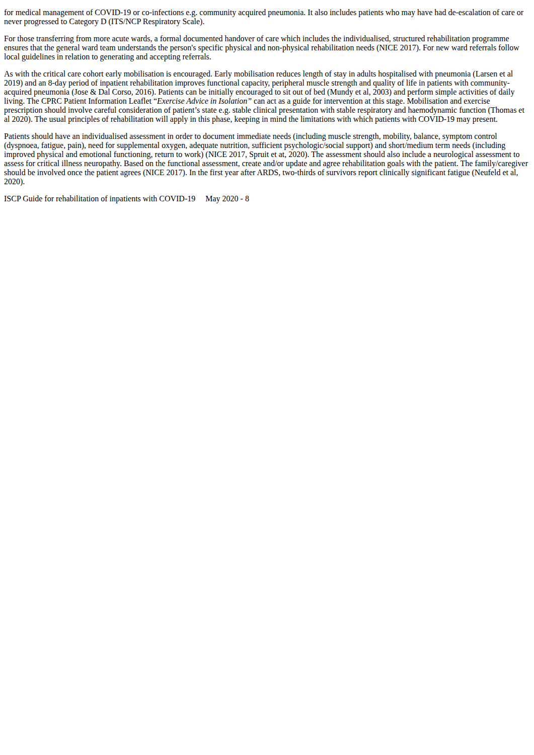for medical management of COVID-19 or co-infections e.g. community acquired pneumonia. It also includes patients who may have had de-escalation of care or never progressed to Category D (ITS/NCP Respiratory Scale).
For those transferring from more acute wards, a formal documented handover of care which includes the individualised, structured rehabilitation programme ensures that the general ward team understands the person's specific physical and non-physical rehabilitation needs (NICE 2017). For new ward referrals follow local guidelines in relation to generating and accepting referrals.
As with the critical care cohort early mobilisation is encouraged. Early mobilisation reduces length of stay in adults hospitalised with pneumonia (Larsen et al 2019) and an 8-day period of inpatient rehabilitation improves functional capacity, peripheral muscle strength and quality of life in patients with community-acquired pneumonia (Jose & Dal Corso, 2016). Patients can be initially encouraged to sit out of bed (Mundy et al, 2003) and perform simple activities of daily living. The CPRC Patient Information Leaflet “Exercise Advice in Isolation” can act as a guide for intervention at this stage. Mobilisation and exercise prescription should involve careful consideration of patient’s state e.g. stable clinical presentation with stable respiratory and haemodynamic function (Thomas et al 2020). The usual principles of rehabilitation will apply in this phase, keeping in mind the limitations with which patients with COVID-19 may present.
Patients should have an individualised assessment in order to document immediate needs (including muscle strength, mobility, balance, symptom control (dyspnoea, fatigue, pain), need for supplemental oxygen, adequate nutrition, sufficient psychologic/social support) and short/medium term needs (including improved physical and emotional functioning, return to work) (NICE 2017, Spruit et at, 2020). The assessment should also include a neurological assessment to assess for critical illness neuropathy. Based on the functional assessment, create and/or update and agree rehabilitation goals with the patient. The family/caregiver should be involved once the patient agrees (NICE 2017). In the first year after ARDS, two-thirds of survivors report clinically significant fatigue (Neufeld et al, 2020).
ISCP Guide for rehabilitation of inpatients with COVID-19 May 2020 - 8